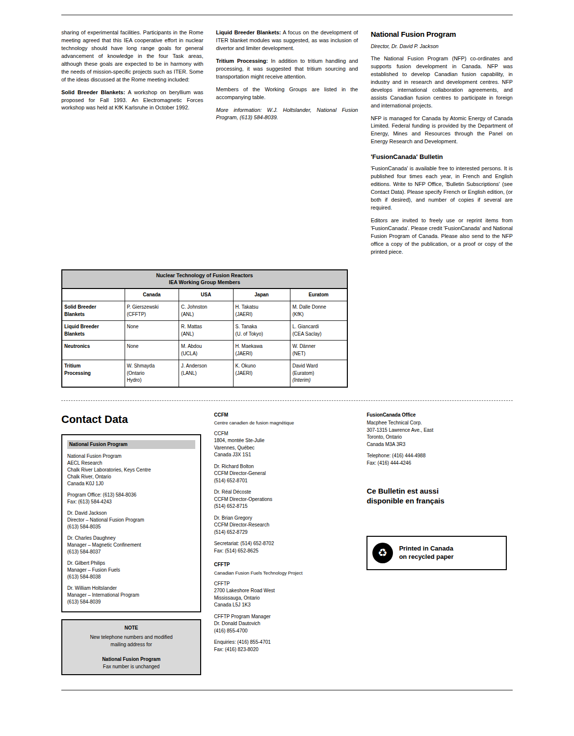sharing of experimental facilities. Participants in the Rome meeting agreed that this IEA cooperative effort in nuclear technology should have long range goals for general advancement of knowledge in the four Task areas, although these goals are expected to be in harmony with the needs of mission-specific projects such as ITER. Some of the ideas discussed at the Rome meeting included:
Solid Breeder Blankets: A workshop on beryllium was proposed for Fall 1993. An Electromagnetic Forces workshop was held at KfK Karlsruhe in October 1992.
Liquid Breeder Blankets: A focus on the development of ITER blanket modules was suggested, as was inclusion of divertor and limiter development.
Tritium Processing: In addition to tritium handling and processing, it was suggested that tritium sourcing and transportation might receive attention.
Members of the Working Groups are listed in the accompanying table.
More information: W.J. Holtslander, National Fusion Program, (613) 584-8039.
National Fusion Program
Director, Dr. David P. Jackson
The National Fusion Program (NFP) co-ordinates and supports fusion development in Canada. NFP was established to develop Canadian fusion capability, in industry and in research and development centres. NFP develops international collaboration agreements, and assists Canadian fusion centres to participate in foreign and international projects.
NFP is managed for Canada by Atomic Energy of Canada Limited. Federal funding is provided by the Department of Energy, Mines and Resources through the Panel on Energy Research and Development.
'FusionCanada' Bulletin
'FusionCanada' is available free to interested persons. It is published four times each year, in French and English editions. Write to NFP Office, 'Bulletin Subscriptions' (see Contact Data). Please specify French or English edition, (or both if desired), and number of copies if several are required.
Editors are invited to freely use or reprint items from 'FusionCanada'. Please credit 'FusionCanada' and National Fusion Program of Canada. Please also send to the NFP office a copy of the publication, or a proof or copy of the printed piece.
Nuclear Technology of Fusion Reactors IEA Working Group Members
| | Canada | USA | Japan | Euratom |
| --- | --- | --- | --- | --- |
| Solid Breeder Blankets | P. Gierszewski (CFFTP) | C. Johnston (ANL) | H. Takatsu (JAERI) | M. Dalle Donne (KfK) |
| Liquid Breeder Blankets | None | R. Mattas (ANL) | S. Tanaka (U. of Tokyo) | L. Giancardi (CEA Saclay) |
| Neutronics | None | M. Abdou (UCLA) | H. Maekawa (JAERI) | W. Dänner (NET) |
| Tritium Processing | W. Shmayda (Ontario Hydro) | J. Anderson (LANL) | K. Okuno (JAERI) | David Ward (Euratom) (Interim) |
Contact Data
National Fusion Program
National Fusion Program
AECL Research
Chalk River Laboratories, Keys Centre
Chalk River, Ontario
Canada K0J 1J0
Program Office: (613) 584-8036
Fax: (613) 584-4243
Dr. David Jackson
Director – National Fusion Program
(613) 584-8035
Dr. Charles Daughney
Manager – Magnetic Confinement
(613) 584-8037
Dr. Gilbert Philips
Manager – Fusion Fuels
(613) 584-8038
Dr. William Holtslander
Manager – International Program
(613) 584-8039
NOTE New telephone numbers and modified
mailing address for
National Fusion Program Fax number is unchanged
CCFM
Centre canadien de fusion magnétique
CCFM
1804, montée Ste-Julie
Varennes, Québec
Canada J3X 1S1
Dr. Richard Bolton
CCFM Director-General
(514) 652-8701
Dr. Réal Décoste
CCFM Director-Operations
(514) 652-8715
Dr. Brian Gregory
CCFM Director-Research
(514) 652-8729
Secretariat: (514) 652-8702
Fax: (514) 652-8625
CFFTP
Canadian Fusion Fuels Technology Project
CFFTP
2700 Lakeshore Road West
Mississauga, Ontario
Canada L5J 1K3
CFFTP Program Manager
Dr. Donald Dautovich
(416) 855-4700
Enquiries: (416) 855-4701
Fax: (416) 823-8020
FusionCanada Office
Macphee Technical Corp.
307-1315 Lawrence Ave., East
Toronto, Ontario
Canada M3A 3R3
Telephone: (416) 444-4988
Fax: (416) 444-4246
Ce Bulletin est aussi
disponible en français
♻
Printed in Canada
on recycled paper